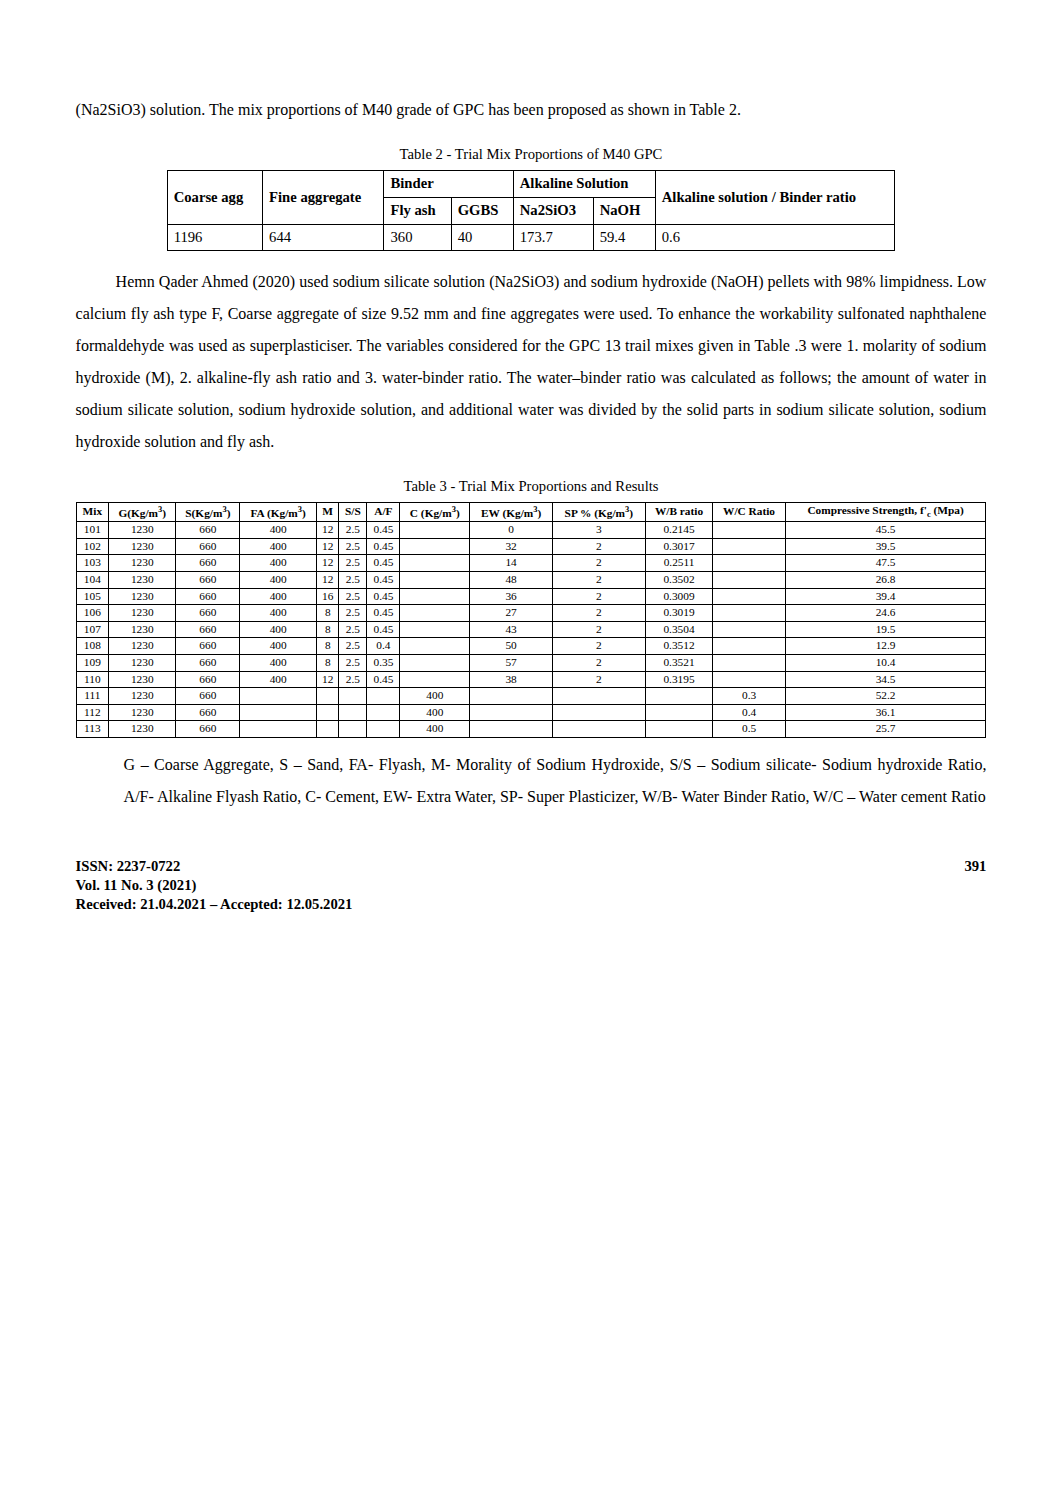(Na2SiO3) solution. The mix proportions of M40 grade of GPC has been proposed as shown in Table 2.
Table 2 - Trial Mix Proportions of M40 GPC
| Coarse agg | Fine aggregate | Binder | Alkaline Solution | Alkaline solution / Binder ratio |
| --- | --- | --- | --- | --- |
| Fly ash | GGBS | Na2SiO3 | NaOH |
| 1196 | 644 | 360 | 40 | 173.7 | 59.4 | 0.6 |
Hemn Qader Ahmed (2020) used sodium silicate solution (Na2SiO3) and sodium hydroxide (NaOH) pellets with 98% limpidness. Low calcium fly ash type F, Coarse aggregate of size 9.52 mm and fine aggregates were used. To enhance the workability sulfonated naphthalene formaldehyde was used as superplasticiser. The variables considered for the GPC 13 trail mixes given in Table .3 were 1. molarity of sodium hydroxide (M), 2. alkaline-fly ash ratio and 3. water-binder ratio. The water–binder ratio was calculated as follows; the amount of water in sodium silicate solution, sodium hydroxide solution, and additional water was divided by the solid parts in sodium silicate solution, sodium hydroxide solution and fly ash.
Table 3 - Trial Mix Proportions and Results
| Mix | G(Kg/m 3 ) | S(Kg/m 3 ) | FA (Kg/m 3 ) | M | S/S | A/F | C (Kg/m 3 ) | EW (Kg/m 3 ) | SP % (Kg/m 3 ) | W/B ratio | W/C Ratio | Compressive Strength, f' c (Mpa) |
| --- | --- | --- | --- | --- | --- | --- | --- | --- | --- | --- | --- | --- |
| 101 | 1230 | 660 | 400 | 12 | 2.5 | 0.45 | | 0 | 3 | 0.2145 | | 45.5 |
| 102 | 1230 | 660 | 400 | 12 | 2.5 | 0.45 | | 32 | 2 | 0.3017 | | 39.5 |
| 103 | 1230 | 660 | 400 | 12 | 2.5 | 0.45 | | 14 | 2 | 0.2511 | | 47.5 |
| 104 | 1230 | 660 | 400 | 12 | 2.5 | 0.45 | | 48 | 2 | 0.3502 | | 26.8 |
| 105 | 1230 | 660 | 400 | 16 | 2.5 | 0.45 | | 36 | 2 | 0.3009 | | 39.4 |
| 106 | 1230 | 660 | 400 | 8 | 2.5 | 0.45 | | 27 | 2 | 0.3019 | | 24.6 |
| 107 | 1230 | 660 | 400 | 8 | 2.5 | 0.45 | | 43 | 2 | 0.3504 | | 19.5 |
| 108 | 1230 | 660 | 400 | 8 | 2.5 | 0.4 | | 50 | 2 | 0.3512 | | 12.9 |
| 109 | 1230 | 660 | 400 | 8 | 2.5 | 0.35 | | 57 | 2 | 0.3521 | | 10.4 |
| 110 | 1230 | 660 | 400 | 12 | 2.5 | 0.45 | | 38 | 2 | 0.3195 | | 34.5 |
| 111 | 1230 | 660 | | | | | 400 | | | | 0.3 | 52.2 |
| 112 | 1230 | 660 | | | | | 400 | | | | 0.4 | 36.1 |
| 113 | 1230 | 660 | | | | | 400 | | | | 0.5 | 25.7 |
G – Coarse Aggregate, S – Sand, FA- Flyash, M- Morality of Sodium Hydroxide, S/S – Sodium silicate- Sodium hydroxide Ratio, A/F- Alkaline Flyash Ratio, C- Cement, EW- Extra Water, SP- Super Plasticizer, W/B- Water Binder Ratio, W/C – Water cement Ratio
391 ISSN: 2237-0722
Vol. 11 No. 3 (2021)
Received: 21.04.2021 – Accepted: 12.05.2021